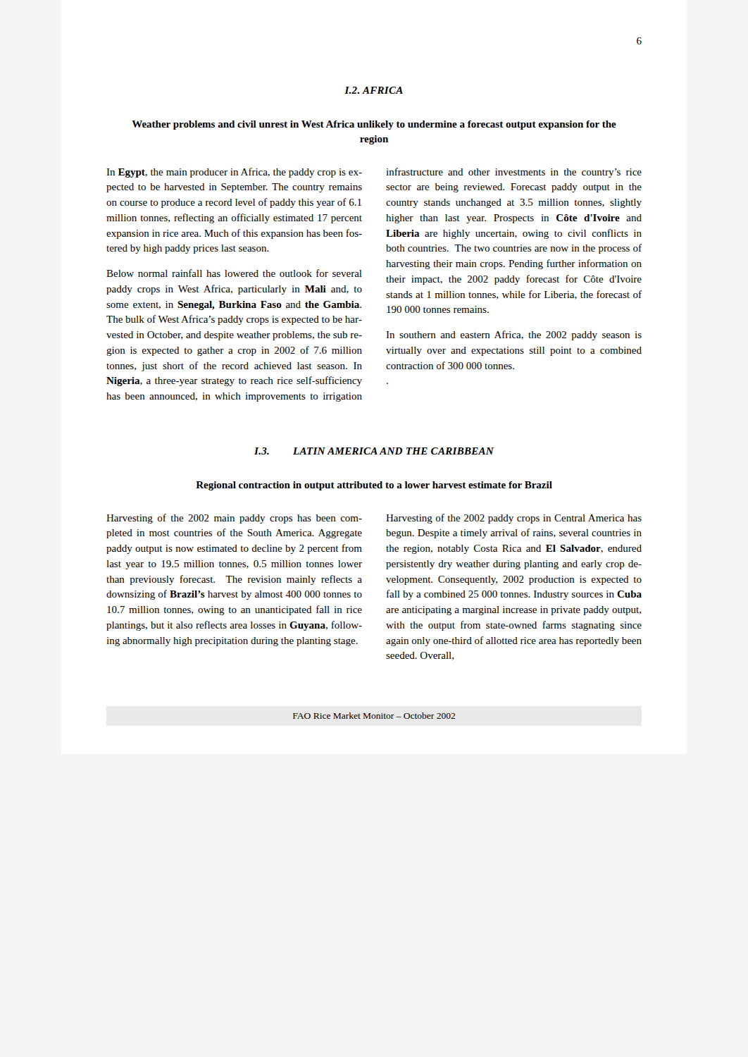6
I.2. AFRICA
Weather problems and civil unrest in West Africa unlikely to undermine a forecast output expansion for the region
In Egypt, the main producer in Africa, the paddy crop is expected to be harvested in September. The country remains on course to produce a record level of paddy this year of 6.1 million tonnes, reflecting an officially estimated 17 percent expansion in rice area. Much of this expansion has been fostered by high paddy prices last season.
Below normal rainfall has lowered the outlook for several paddy crops in West Africa, particularly in Mali and, to some extent, in Senegal, Burkina Faso and the Gambia. The bulk of West Africa’s paddy crops is expected to be harvested in October, and despite weather problems, the sub region is expected to gather a crop in 2002 of 7.6 million tonnes, just short of the record achieved last season. In Nigeria, a three-year strategy to reach rice self-sufficiency has been announced, in which improvements to irrigation infrastructure and other investments in the country’s rice sector are being reviewed. Forecast paddy output in the country stands unchanged at 3.5 million tonnes, slightly higher than last year. Prospects in Côte d'Ivoire and Liberia are highly uncertain, owing to civil conflicts in both countries. The two countries are now in the process of harvesting their main crops. Pending further information on their impact, the 2002 paddy forecast for Côte d'Ivoire stands at 1 million tonnes, while for Liberia, the forecast of 190 000 tonnes remains.
In southern and eastern Africa, the 2002 paddy season is virtually over and expectations still point to a combined contraction of 300 000 tonnes.
.
I.3. LATIN AMERICA AND THE CARIBBEAN
Regional contraction in output attributed to a lower harvest estimate for Brazil
Harvesting of the 2002 main paddy crops has been completed in most countries of the South America. Aggregate paddy output is now estimated to decline by 2 percent from last year to 19.5 million tonnes, 0.5 million tonnes lower than previously forecast. The revision mainly reflects a downsizing of Brazil’s harvest by almost 400 000 tonnes to 10.7 million tonnes, owing to an unanticipated fall in rice plantings, but it also reflects area losses in Guyana, following abnormally high precipitation during the planting stage.
Harvesting of the 2002 paddy crops in Central America has begun. Despite a timely arrival of rains, several countries in the region, notably Costa Rica and El Salvador, endured persistently dry weather during planting and early crop development. Consequently, 2002 production is expected to fall by a combined 25 000 tonnes. Industry sources in Cuba are anticipating a marginal increase in private paddy output, with the output from state-owned farms stagnating since again only one-third of allotted rice area has reportedly been seeded. Overall,
FAO Rice Market Monitor – October 2002